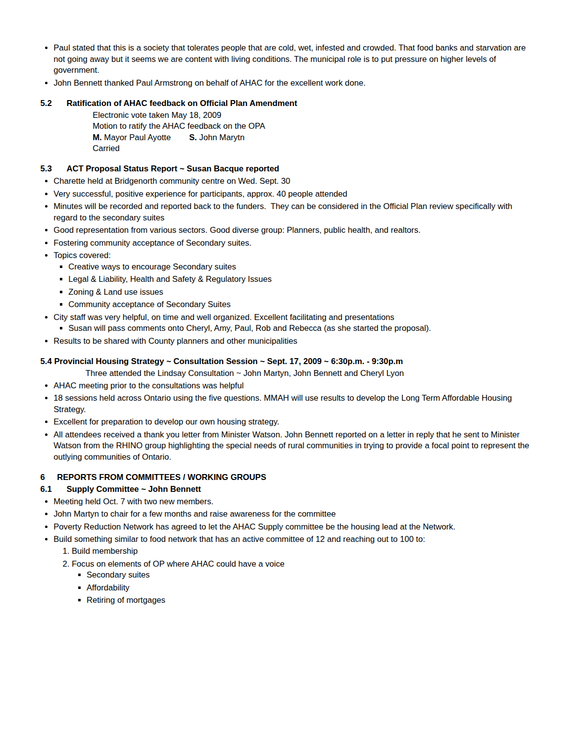Paul stated that this is a society that tolerates people that are cold, wet, infested and crowded. That food banks and starvation are not going away but it seems we are content with living conditions. The municipal role is to put pressure on higher levels of government.
John Bennett thanked Paul Armstrong on behalf of AHAC for the excellent work done.
5.2 Ratification of AHAC feedback on Official Plan Amendment
Electronic vote taken May 18, 2009
Motion to ratify the AHAC feedback on the OPA
M. Mayor Paul Ayotte S. John Marytn
Carried
5.3 ACT Proposal Status Report ~ Susan Bacque reported
Charette held at Bridgenorth community centre on Wed. Sept. 30
Very successful, positive experience for participants, approx. 40 people attended
Minutes will be recorded and reported back to the funders. They can be considered in the Official Plan review specifically with regard to the secondary suites
Good representation from various sectors. Good diverse group: Planners, public health, and realtors.
Fostering community acceptance of Secondary suites.
Topics covered:
Creative ways to encourage Secondary suites
Legal & Liability, Health and Safety & Regulatory Issues
Zoning & Land use issues
Community acceptance of Secondary Suites
City staff was very helpful, on time and well organized. Excellent facilitating and presentations
Susan will pass comments onto Cheryl, Amy, Paul, Rob and Rebecca (as she started the proposal).
Results to be shared with County planners and other municipalities
5.4 Provincial Housing Strategy ~ Consultation Session ~ Sept. 17, 2009 ~ 6:30p.m. - 9:30p.m
Three attended the Lindsay Consultation ~ John Martyn, John Bennett and Cheryl Lyon
AHAC meeting prior to the consultations was helpful
18 sessions held across Ontario using the five questions. MMAH will use results to develop the Long Term Affordable Housing Strategy.
Excellent for preparation to develop our own housing strategy.
All attendees received a thank you letter from Minister Watson. John Bennett reported on a letter in reply that he sent to Minister Watson from the RHINO group highlighting the special needs of rural communities in trying to provide a focal point to represent the outlying communities of Ontario.
6 REPORTS FROM COMMITTEES / WORKING GROUPS
6.1 Supply Committee ~ John Bennett
Meeting held Oct. 7 with two new members.
John Martyn to chair for a few months and raise awareness for the committee
Poverty Reduction Network has agreed to let the AHAC Supply committee be the housing lead at the Network.
Build something similar to food network that has an active committee of 12 and reaching out to 100 to:
Build membership
Focus on elements of OP where AHAC could have a voice
Secondary suites
Affordability
Retiring of mortgages